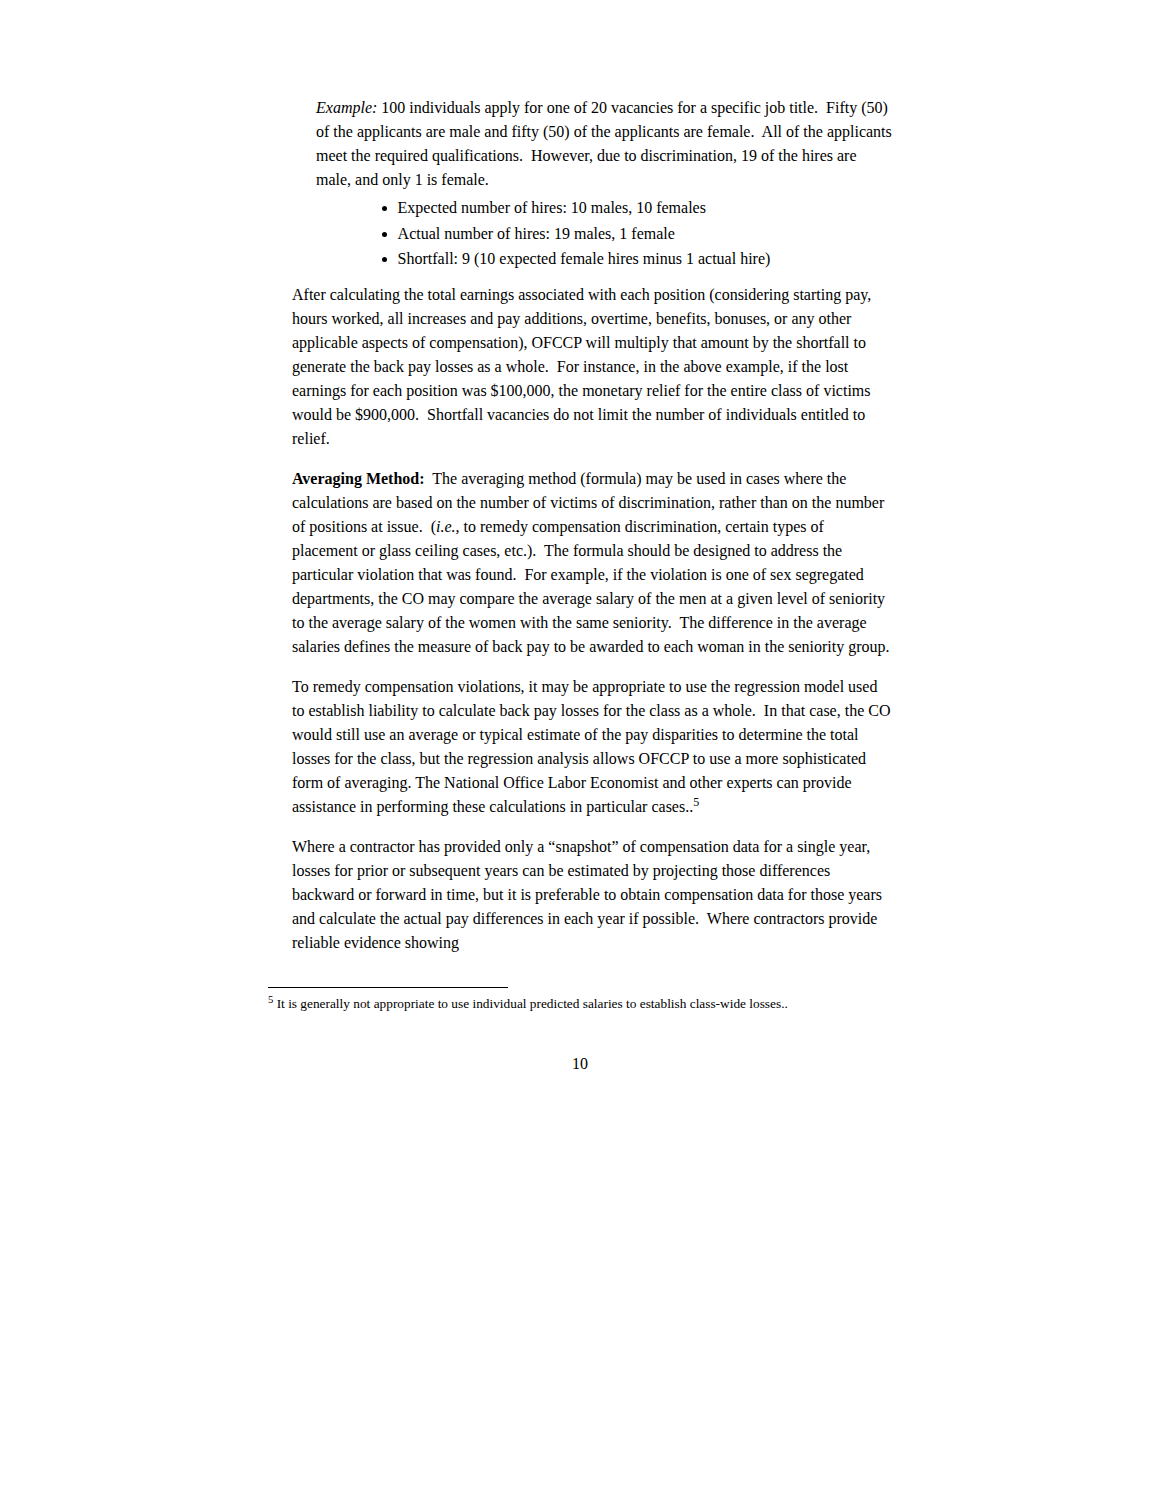Example: 100 individuals apply for one of 20 vacancies for a specific job title. Fifty (50) of the applicants are male and fifty (50) of the applicants are female. All of the applicants meet the required qualifications. However, due to discrimination, 19 of the hires are male, and only 1 is female.
Expected number of hires: 10 males, 10 females
Actual number of hires: 19 males, 1 female
Shortfall: 9 (10 expected female hires minus 1 actual hire)
After calculating the total earnings associated with each position (considering starting pay, hours worked, all increases and pay additions, overtime, benefits, bonuses, or any other applicable aspects of compensation), OFCCP will multiply that amount by the shortfall to generate the back pay losses as a whole. For instance, in the above example, if the lost earnings for each position was $100,000, the monetary relief for the entire class of victims would be $900,000. Shortfall vacancies do not limit the number of individuals entitled to relief.
Averaging Method: The averaging method (formula) may be used in cases where the calculations are based on the number of victims of discrimination, rather than on the number of positions at issue. (i.e., to remedy compensation discrimination, certain types of placement or glass ceiling cases, etc.). The formula should be designed to address the particular violation that was found. For example, if the violation is one of sex segregated departments, the CO may compare the average salary of the men at a given level of seniority to the average salary of the women with the same seniority. The difference in the average salaries defines the measure of back pay to be awarded to each woman in the seniority group.
To remedy compensation violations, it may be appropriate to use the regression model used to establish liability to calculate back pay losses for the class as a whole. In that case, the CO would still use an average or typical estimate of the pay disparities to determine the total losses for the class, but the regression analysis allows OFCCP to use a more sophisticated form of averaging. The National Office Labor Economist and other experts can provide assistance in performing these calculations in particular cases..5
Where a contractor has provided only a “snapshot” of compensation data for a single year, losses for prior or subsequent years can be estimated by projecting those differences backward or forward in time, but it is preferable to obtain compensation data for those years and calculate the actual pay differences in each year if possible. Where contractors provide reliable evidence showing
5 It is generally not appropriate to use individual predicted salaries to establish class-wide losses..
10